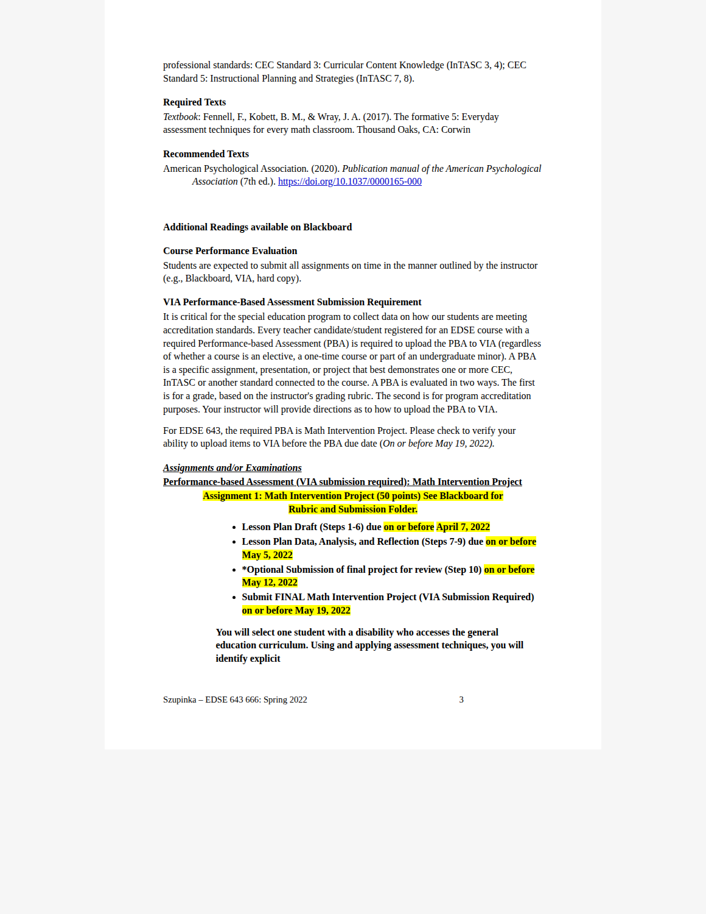professional standards: CEC Standard 3: Curricular Content Knowledge (InTASC 3, 4); CEC Standard 5: Instructional Planning and Strategies (InTASC 7, 8).
Required Texts
Textbook: Fennell, F., Kobett, B. M., & Wray, J. A. (2017). The formative 5: Everyday assessment techniques for every math classroom. Thousand Oaks, CA: Corwin
Recommended Texts
American Psychological Association. (2020). Publication manual of the American Psychological Association (7th ed.). https://doi.org/10.1037/0000165-000
Additional Readings available on Blackboard
Course Performance Evaluation
Students are expected to submit all assignments on time in the manner outlined by the instructor (e.g., Blackboard, VIA, hard copy).
VIA Performance-Based Assessment Submission Requirement
It is critical for the special education program to collect data on how our students are meeting accreditation standards. Every teacher candidate/student registered for an EDSE course with a required Performance-based Assessment (PBA) is required to upload the PBA to VIA (regardless of whether a course is an elective, a one-time course or part of an undergraduate minor). A PBA is a specific assignment, presentation, or project that best demonstrates one or more CEC, InTASC or another standard connected to the course. A PBA is evaluated in two ways. The first is for a grade, based on the instructor's grading rubric. The second is for program accreditation purposes. Your instructor will provide directions as to how to upload the PBA to VIA.
For EDSE 643, the required PBA is Math Intervention Project. Please check to verify your ability to upload items to VIA before the PBA due date (On or before May 19, 2022).
Assignments and/or Examinations
Performance-based Assessment (VIA submission required): Math Intervention Project
Assignment 1: Math Intervention Project (50 points) See Blackboard for Rubric and Submission Folder.
Lesson Plan Draft (Steps 1-6) due on or before April 7, 2022
Lesson Plan Data, Analysis, and Reflection (Steps 7-9) due on or before May 5, 2022
*Optional Submission of final project for review (Step 10) on or before May 12, 2022
Submit FINAL Math Intervention Project (VIA Submission Required) on or before May 19, 2022
You will select one student with a disability who accesses the general education curriculum. Using and applying assessment techniques, you will identify explicit
Szupinka – EDSE 643 666: Spring 2022 3